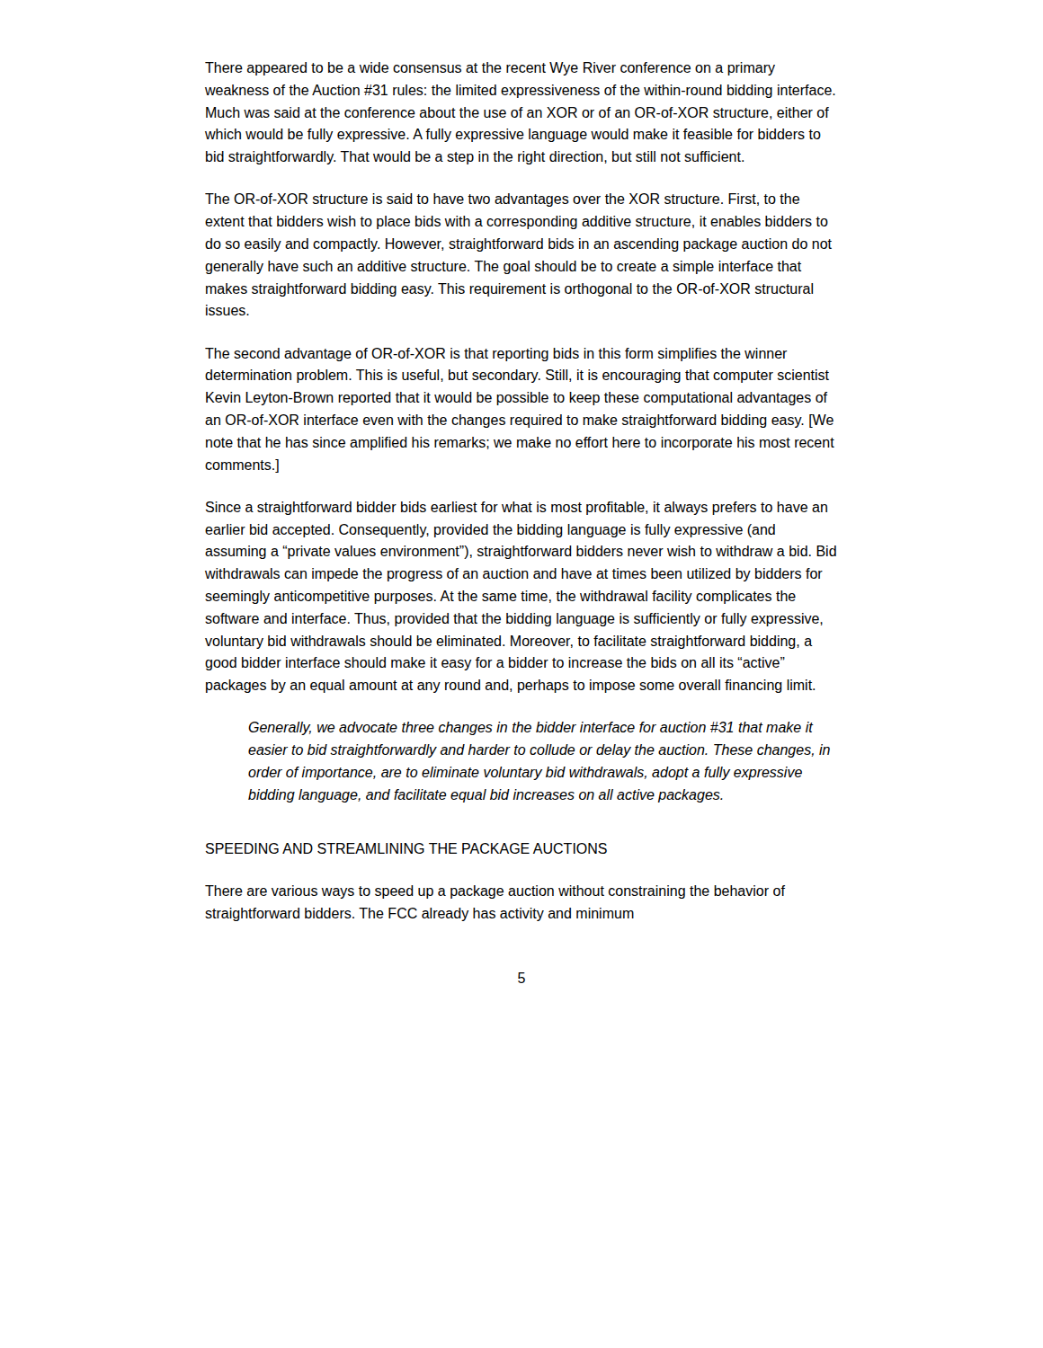There appeared to be a wide consensus at the recent Wye River conference on a primary weakness of the Auction #31 rules: the limited expressiveness of the within-round bidding interface. Much was said at the conference about the use of an XOR or of an OR-of-XOR structure, either of which would be fully expressive. A fully expressive language would make it feasible for bidders to bid straightforwardly. That would be a step in the right direction, but still not sufficient.
The OR-of-XOR structure is said to have two advantages over the XOR structure. First, to the extent that bidders wish to place bids with a corresponding additive structure, it enables bidders to do so easily and compactly. However, straightforward bids in an ascending package auction do not generally have such an additive structure. The goal should be to create a simple interface that makes straightforward bidding easy. This requirement is orthogonal to the OR-of-XOR structural issues.
The second advantage of OR-of-XOR is that reporting bids in this form simplifies the winner determination problem. This is useful, but secondary. Still, it is encouraging that computer scientist Kevin Leyton-Brown reported that it would be possible to keep these computational advantages of an OR-of-XOR interface even with the changes required to make straightforward bidding easy. [We note that he has since amplified his remarks; we make no effort here to incorporate his most recent comments.]
Since a straightforward bidder bids earliest for what is most profitable, it always prefers to have an earlier bid accepted. Consequently, provided the bidding language is fully expressive (and assuming a “private values environment”), straightforward bidders never wish to withdraw a bid. Bid withdrawals can impede the progress of an auction and have at times been utilized by bidders for seemingly anticompetitive purposes. At the same time, the withdrawal facility complicates the software and interface. Thus, provided that the bidding language is sufficiently or fully expressive, voluntary bid withdrawals should be eliminated. Moreover, to facilitate straightforward bidding, a good bidder interface should make it easy for a bidder to increase the bids on all its “active” packages by an equal amount at any round and, perhaps to impose some overall financing limit.
Generally, we advocate three changes in the bidder interface for auction #31 that make it easier to bid straightforwardly and harder to collude or delay the auction. These changes, in order of importance, are to eliminate voluntary bid withdrawals, adopt a fully expressive bidding language, and facilitate equal bid increases on all active packages.
Speeding and Streamlining the Package Auctions
There are various ways to speed up a package auction without constraining the behavior of straightforward bidders. The FCC already has activity and minimum
5